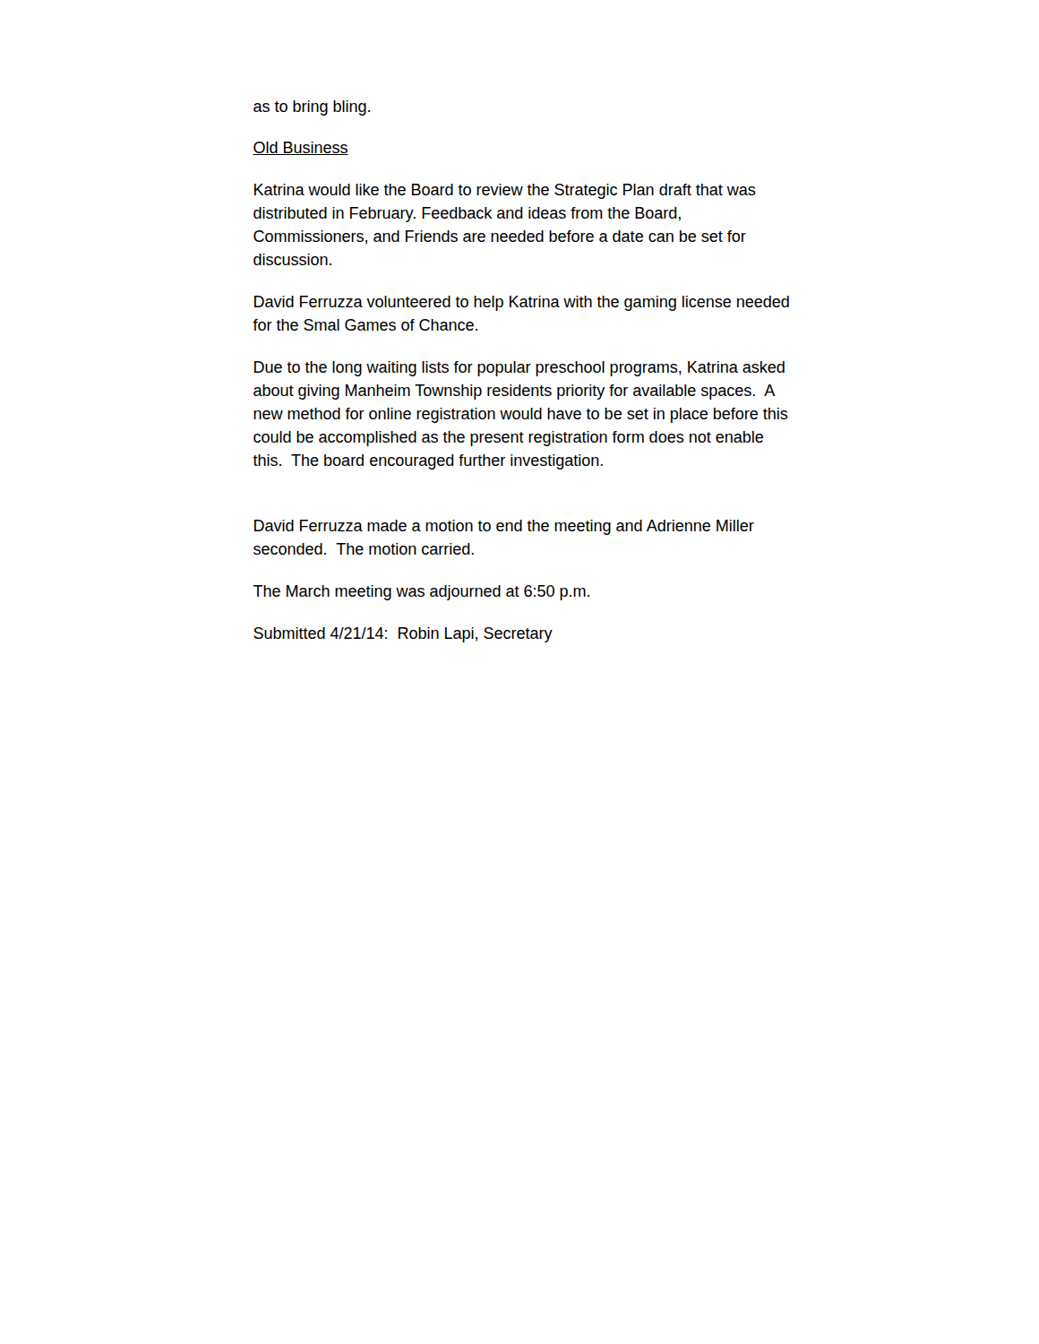as to bring bling.
Old Business
Katrina would like the Board to review the Strategic Plan draft that was distributed in February. Feedback and ideas from the Board, Commissioners, and Friends are needed before a date can be set for discussion.
David Ferruzza volunteered to help Katrina with the gaming license needed for the Smal Games of Chance.
Due to the long waiting lists for popular preschool programs, Katrina asked about giving Manheim Township residents priority for available spaces. A new method for online registration would have to be set in place before this could be accomplished as the present registration form does not enable this. The board encouraged further investigation.
David Ferruzza made a motion to end the meeting and Adrienne Miller seconded. The motion carried.
The March meeting was adjourned at 6:50 p.m.
Submitted 4/21/14: Robin Lapi, Secretary